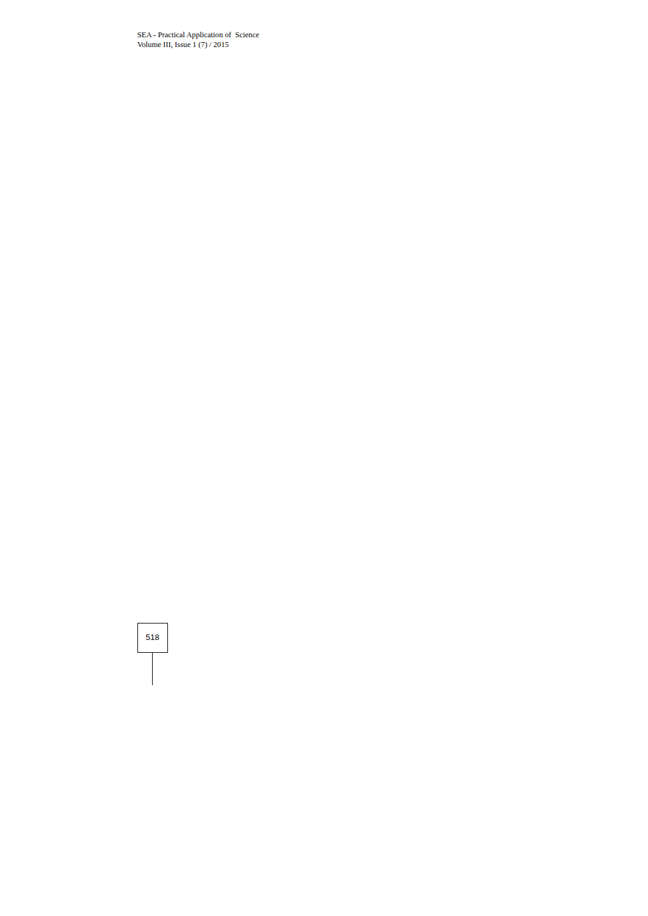SEA - Practical Application of Science Volume III, Issue 1 (7) / 2015
518